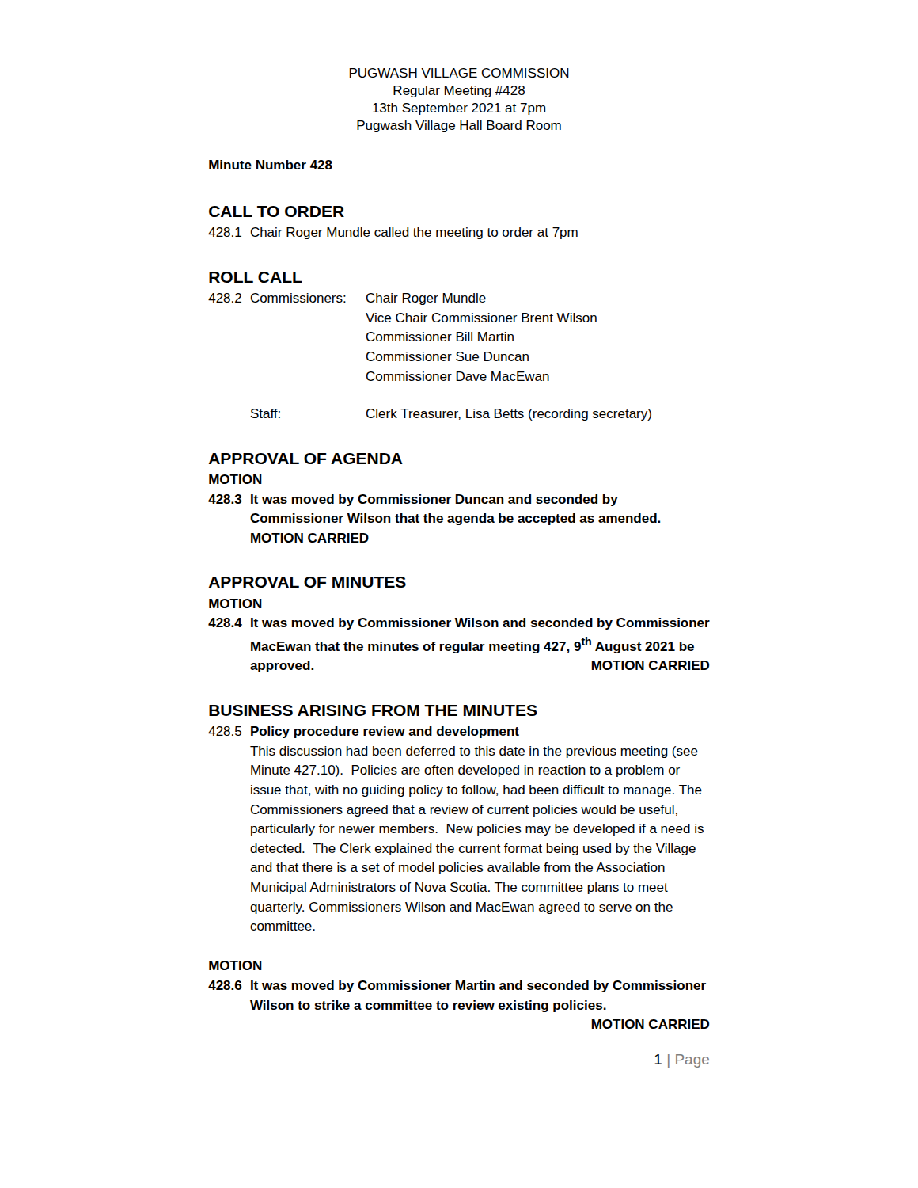PUGWASH VILLAGE COMMISSION Regular Meeting #428 13th September 2021 at 7pm Pugwash Village Hall Board Room
Minute Number 428
CALL TO ORDER
428.1
Chair Roger Mundle called the meeting to order at 7pm
ROLL CALL
428.2
Commissioners:
Chair Roger Mundle Vice Chair Commissioner Brent Wilson Commissioner Bill Martin Commissioner Sue Duncan Commissioner Dave MacEwan
Staff:
Clerk Treasurer, Lisa Betts (recording secretary)
APPROVAL OF AGENDA
MOTION
428.3
It was moved by Commissioner Duncan and seconded by Commissioner Wilson that the agenda be accepted as amended. MOTION CARRIED
APPROVAL OF MINUTES
MOTION
428.4
It was moved by Commissioner Wilson and seconded by Commissioner MacEwan that the minutes of regular meeting 427, 9th August 2021 be approved. MOTION CARRIED
BUSINESS ARISING FROM THE MINUTES
428.5
Policy procedure review and development
This discussion had been deferred to this date in the previous meeting (see Minute 427.10). Policies are often developed in reaction to a problem or issue that, with no guiding policy to follow, had been difficult to manage. The Commissioners agreed that a review of current policies would be useful, particularly for newer members. New policies may be developed if a need is detected. The Clerk explained the current format being used by the Village and that there is a set of model policies available from the Association Municipal Administrators of Nova Scotia. The committee plans to meet quarterly. Commissioners Wilson and MacEwan agreed to serve on the committee.
MOTION
428.6
It was moved by Commissioner Martin and seconded by Commissioner Wilson to strike a committee to review existing policies. MOTION CARRIED
1 | Page